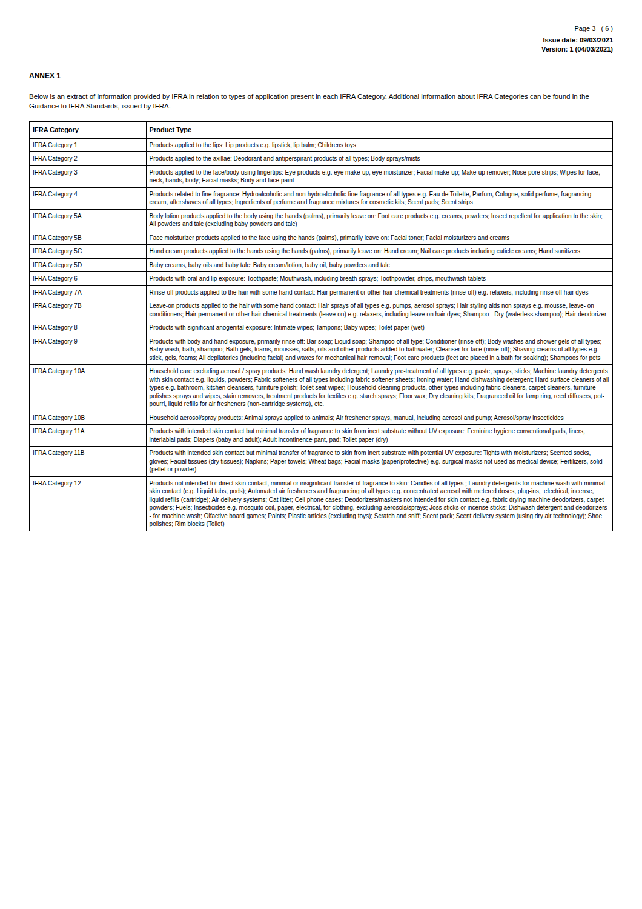Page 3 ( 6 )
Issue date: 09/03/2021
Version: 1 (04/03/2021)
ANNEX 1
Below is an extract of information provided by IFRA in relation to types of application present in each IFRA Category. Additional information about IFRA Categories can be found in the Guidance to IFRA Standards, issued by IFRA.
| IFRA Category | Product Type |
| --- | --- |
| IFRA Category 1 | Products applied to the lips: Lip products e.g. lipstick, lip balm; Childrens toys |
| IFRA Category 2 | Products applied to the axillae: Deodorant and antiperspirant products of all types; Body sprays/mists |
| IFRA Category 3 | Products applied to the face/body using fingertips: Eye products e.g. eye make-up, eye moisturizer; Facial make-up; Make-up remover; Nose pore strips; Wipes for face, neck, hands, body; Facial masks; Body and face paint |
| IFRA Category 4 | Products related to fine fragrance: Hydroalcoholic and non-hydroalcoholic fine fragrance of all types e.g. Eau de Toilette, Parfum, Cologne, solid perfume, fragrancing cream, aftershaves of all types; Ingredients of perfume and fragrance mixtures for cosmetic kits; Scent pads; Scent strips |
| IFRA Category 5A | Body lotion products applied to the body using the hands (palms), primarily leave on: Foot care products e.g. creams, powders; Insect repellent for application to the skin; All powders and talc (excluding baby powders and talc) |
| IFRA Category 5B | Face moisturizer products applied to the face using the hands (palms), primarily leave on: Facial toner; Facial moisturizers and creams |
| IFRA Category 5C | Hand cream products applied to the hands using the hands (palms), primarily leave on: Hand cream; Nail care products including cuticle creams; Hand sanitizers |
| IFRA Category 5D | Baby creams, baby oils and baby talc: Baby cream/lotion, baby oil, baby powders and talc |
| IFRA Category 6 | Products with oral and lip exposure: Toothpaste; Mouthwash, including breath sprays; Toothpowder, strips, mouthwash tablets |
| IFRA Category 7A | Rinse-off products applied to the hair with some hand contact: Hair permanent or other hair chemical treatments (rinse-off) e.g. relaxers, including rinse-off hair dyes |
| IFRA Category 7B | Leave-on products applied to the hair with some hand contact: Hair sprays of all types e.g. pumps, aerosol sprays; Hair styling aids non sprays e.g. mousse, leave- on conditioners; Hair permanent or other hair chemical treatments (leave-on) e.g. relaxers, including leave-on hair dyes; Shampoo - Dry (waterless shampoo); Hair deodorizer |
| IFRA Category 8 | Products with significant anogenital exposure: Intimate wipes; Tampons; Baby wipes; Toilet paper (wet) |
| IFRA Category 9 | Products with body and hand exposure, primarily rinse off: Bar soap; Liquid soap; Shampoo of all type; Conditioner (rinse-off); Body washes and shower gels of all types; Baby wash, bath, shampoo; Bath gels, foams, mousses, salts, oils and other products added to bathwater; Cleanser for face (rinse-off); Shaving creams of all types e.g. stick, gels, foams; All depilatories (including facial) and waxes for mechanical hair removal; Foot care products (feet are placed in a bath for soaking); Shampoos for pets |
| IFRA Category 10A | Household care excluding aerosol / spray products: Hand wash laundry detergent; Laundry pre-treatment of all types e.g. paste, sprays, sticks; Machine laundry detergents with skin contact e.g. liquids, powders; Fabric softeners of all types including fabric softener sheets; Ironing water; Hand dishwashing detergent; Hard surface cleaners of all types e.g. bathroom, kitchen cleansers, furniture polish; Toilet seat wipes; Household cleaning products, other types including fabric cleaners, carpet cleaners, furniture polishes sprays and wipes, stain removers, treatment products for textiles e.g. starch sprays; Floor wax; Dry cleaning kits; Fragranced oil for lamp ring, reed diffusers, pot-pourri, liquid refills for air fresheners (non-cartridge systems), etc. |
| IFRA Category 10B | Household aerosol/spray products: Animal sprays applied to animals; Air freshener sprays, manual, including aerosol and pump; Aerosol/spray insecticides |
| IFRA Category 11A | Products with intended skin contact but minimal transfer of fragrance to skin from inert substrate without UV exposure: Feminine hygiene conventional pads, liners, interlabial pads; Diapers (baby and adult); Adult incontinence pant, pad; Toilet paper (dry) |
| IFRA Category 11B | Products with intended skin contact but minimal transfer of fragrance to skin from inert substrate with potential UV exposure: Tights with moisturizers; Scented socks, gloves; Facial tissues (dry tissues); Napkins; Paper towels; Wheat bags; Facial masks (paper/protective) e.g. surgical masks not used as medical device; Fertilizers, solid (pellet or powder) |
| IFRA Category 12 | Products not intended for direct skin contact, minimal or insignificant transfer of fragrance to skin: Candles of all types ; Laundry detergents for machine wash with minimal skin contact (e.g. Liquid tabs, pods); Automated air fresheners and fragrancing of all types e.g. concentrated aerosol with metered doses, plug-ins, electrical, incense, liquid refills (cartridge); Air delivery systems; Cat litter; Cell phone cases; Deodorizers/maskers not intended for skin contact e.g. fabric drying machine deodorizers, carpet powders; Fuels; Insecticides e.g. mosquito coil, paper, electrical, for clothing, excluding aerosols/sprays; Joss sticks or incense sticks; Dishwash detergent and deodorizers - for machine wash; Olfactive board games; Paints; Plastic articles (excluding toys); Scratch and sniff; Scent pack; Scent delivery system (using dry air technology); Shoe polishes; Rim blocks (Toilet) |